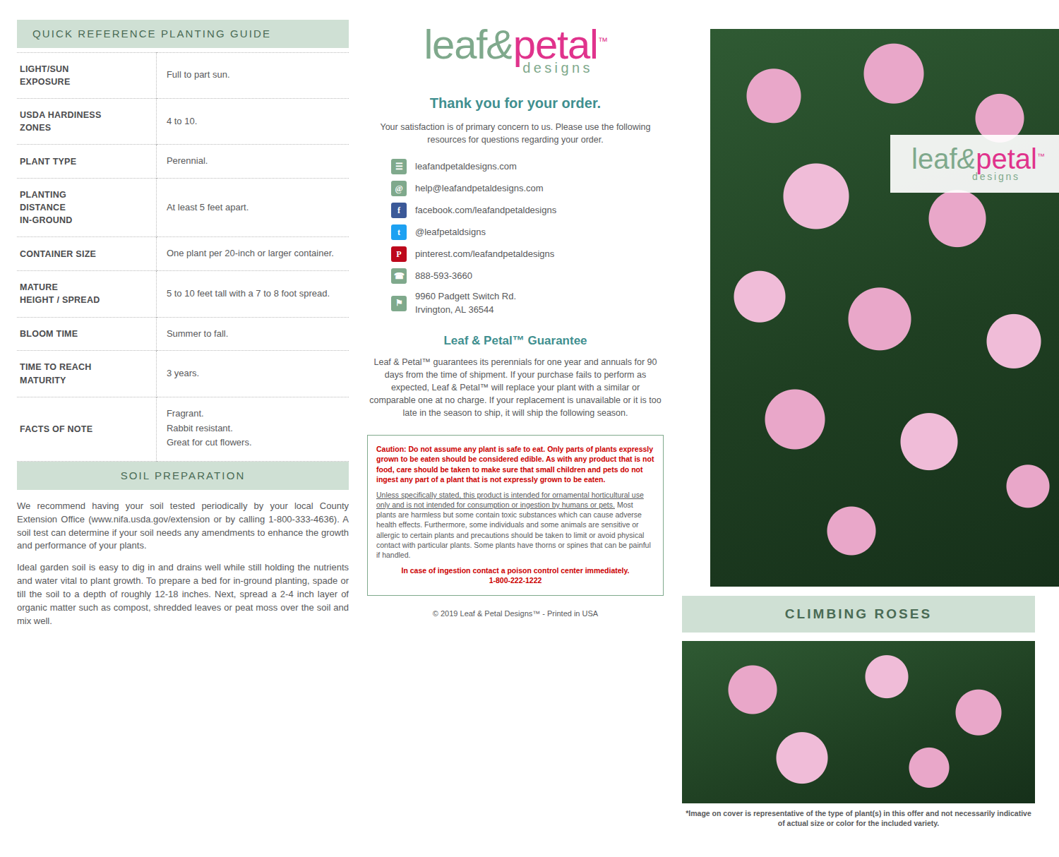Quick Reference Planting Guide
| Light/Sun Exposure | Full to part sun. |
| USDA Hardiness Zones | 4 to 10. |
| Plant Type | Perennial. |
| Planting Distance In-Ground | At least 5 feet apart. |
| Container Size | One plant per 20-inch or larger container. |
| Mature Height / Spread | 5 to 10 feet tall with a 7 to 8 foot spread. |
| Bloom Time | Summer to fall. |
| Time to Reach Maturity | 3 years. |
| Facts of Note | Fragrant. Rabbit resistant. Great for cut flowers. |
Soil Preparation
We recommend having your soil tested periodically by your local County Extension Office (www.nifa.usda.gov/extension or by calling 1-800-333-4636). A soil test can determine if your soil needs any amendments to enhance the growth and performance of your plants.
Ideal garden soil is easy to dig in and drains well while still holding the nutrients and water vital to plant growth. To prepare a bed for in-ground planting, spade or till the soil to a depth of roughly 12-18 inches. Next, spread a 2-4 inch layer of organic matter such as compost, shredded leaves or peat moss over the soil and mix well.
leaf&petal™ designs
Thank you for your order.
Your satisfaction is of primary concern to us. Please use the following resources for questions regarding your order.
☰leafandpetaldesigns.com
@help@leafandpetaldesigns.com
ffacebook.com/leafandpetaldesigns
t@leafpetaldsigns
Ppinterest.com/leafandpetaldesigns
☎888-593-3660
⚑9960 Padgett Switch Rd.
Irvington, AL 36544
Leaf & Petal™ Guarantee
Leaf & Petal™ guarantees its perennials for one year and annuals for 90 days from the time of shipment. If your purchase fails to perform as expected, Leaf & Petal™ will replace your plant with a similar or comparable one at no charge. If your replacement is unavailable or it is too late in the season to ship, it will ship the following season.
Caution: Do not assume any plant is safe to eat. Only parts of plants expressly grown to be eaten should be considered edible. As with any product that is not food, care should be taken to make sure that small children and pets do not ingest any part of a plant that is not expressly grown to be eaten.
Unless specifically stated, this product is intended for ornamental horticultural use only and is not intended for consumption or ingestion by humans or pets. Most plants are harmless but some contain toxic substances which can cause adverse health effects. Furthermore, some individuals and some animals are sensitive or allergic to certain plants and precautions should be taken to limit or avoid physical contact with particular plants. Some plants have thorns or spines that can be painful if handled.
In case of ingestion contact a poison control center immediately.
1-800-222-1222
© 2019 Leaf & Petal Designs™ - Printed in USA
leaf&petal™ designs
Climbing Roses
*Image on cover is representative of the type of plant(s) in this offer and not necessarily indicative of actual size or color for the included variety.